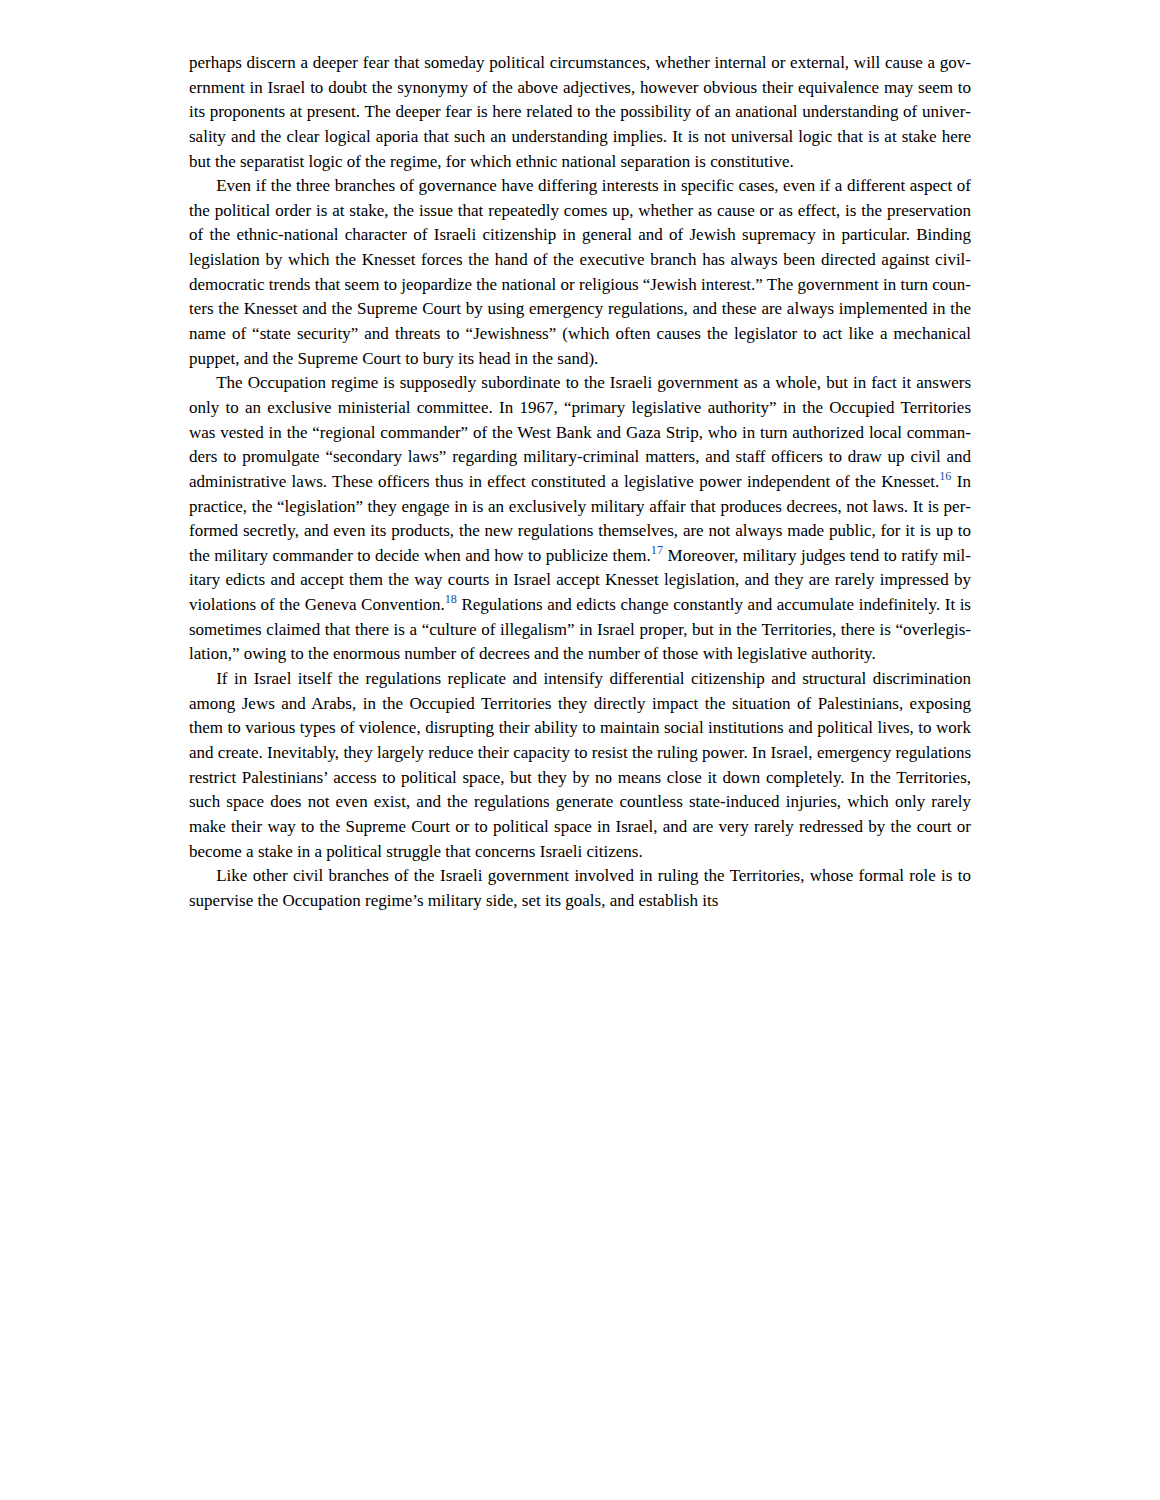perhaps discern a deeper fear that someday political circumstances, whether internal or external, will cause a government in Israel to doubt the synonymy of the above adjectives, however obvious their equivalence may seem to its proponents at present. The deeper fear is here related to the possibility of an anational understanding of universality and the clear logical aporia that such an understanding implies. It is not universal logic that is at stake here but the separatist logic of the regime, for which ethnic national separation is constitutive.
Even if the three branches of governance have differing interests in specific cases, even if a different aspect of the political order is at stake, the issue that repeatedly comes up, whether as cause or as effect, is the preservation of the ethnic-national character of Israeli citizenship in general and of Jewish supremacy in particular. Binding legislation by which the Knesset forces the hand of the executive branch has always been directed against civil-democratic trends that seem to jeopardize the national or religious “Jewish interest.” The government in turn counters the Knesset and the Supreme Court by using emergency regulations, and these are always implemented in the name of “state security” and threats to “Jewishness” (which often causes the legislator to act like a mechanical puppet, and the Supreme Court to bury its head in the sand).
The Occupation regime is supposedly subordinate to the Israeli government as a whole, but in fact it answers only to an exclusive ministerial committee. In 1967, “primary legislative authority” in the Occupied Territories was vested in the “regional commander” of the West Bank and Gaza Strip, who in turn authorized local commanders to promulgate “secondary laws” regarding military-criminal matters, and staff officers to draw up civil and administrative laws. These officers thus in effect constituted a legislative power independent of the Knesset.16 In practice, the “legislation” they engage in is an exclusively military affair that produces decrees, not laws. It is performed secretly, and even its products, the new regulations themselves, are not always made public, for it is up to the military commander to decide when and how to publicize them.17 Moreover, military judges tend to ratify military edicts and accept them the way courts in Israel accept Knesset legislation, and they are rarely impressed by violations of the Geneva Convention.18 Regulations and edicts change constantly and accumulate indefinitely. It is sometimes claimed that there is a “culture of illegalism” in Israel proper, but in the Territories, there is “overlegislation,” owing to the enormous number of decrees and the number of those with legislative authority.
If in Israel itself the regulations replicate and intensify differential citizenship and structural discrimination among Jews and Arabs, in the Occupied Territories they directly impact the situation of Palestinians, exposing them to various types of violence, disrupting their ability to maintain social institutions and political lives, to work and create. Inevitably, they largely reduce their capacity to resist the ruling power. In Israel, emergency regulations restrict Palestinians’ access to political space, but they by no means close it down completely. In the Territories, such space does not even exist, and the regulations generate countless state-induced injuries, which only rarely make their way to the Supreme Court or to political space in Israel, and are very rarely redressed by the court or become a stake in a political struggle that concerns Israeli citizens.
Like other civil branches of the Israeli government involved in ruling the Territories, whose formal role is to supervise the Occupation regime’s military side, set its goals, and establish its